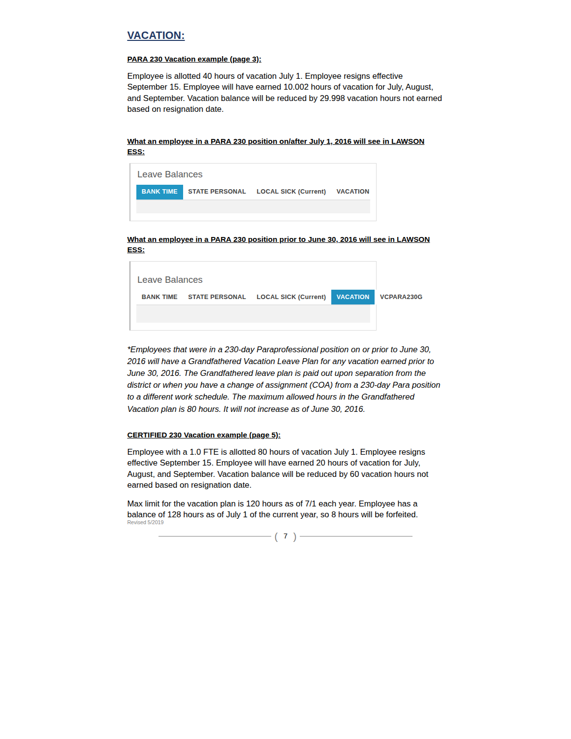VACATION:
PARA 230 Vacation example (page 3):
Employee is allotted 40 hours of vacation July 1. Employee resigns effective September 15. Employee will have earned 10.002 hours of vacation for July, August, and September. Vacation balance will be reduced by 29.998 vacation hours not earned based on resignation date.
What an employee in a PARA 230 position on/after July 1, 2016 will see in LAWSON ESS:
Leave Balances
BANK TIME
STATE PERSONAL
LOCAL SICK (Current)
VACATION
What an employee in a PARA 230 position prior to June 30, 2016 will see in LAWSON ESS:
Leave Balances
BANK TIME
STATE PERSONAL
LOCAL SICK (Current)
VACATION
VCPARA230G
*Employees that were in a 230-day Paraprofessional position on or prior to June 30, 2016 will have a Grandfathered Vacation Leave Plan for any vacation earned prior to June 30, 2016. The Grandfathered leave plan is paid out upon separation from the district or when you have a change of assignment (COA) from a 230-day Para position to a different work schedule. The maximum allowed hours in the Grandfathered Vacation plan is 80 hours. It will not increase as of June 30, 2016.
CERTIFIED 230 Vacation example (page 5):
Employee with a 1.0 FTE is allotted 80 hours of vacation July 1. Employee resigns effective September 15. Employee will have earned 20 hours of vacation for July, August, and September. Vacation balance will be reduced by 60 vacation hours not earned based on resignation date.
Max limit for the vacation plan is 120 hours as of 7/1 each year. Employee has a balance of 128 hours as of July 1 of the current year, so 8 hours will be forfeited.
Revised 5/2019
( 7 )